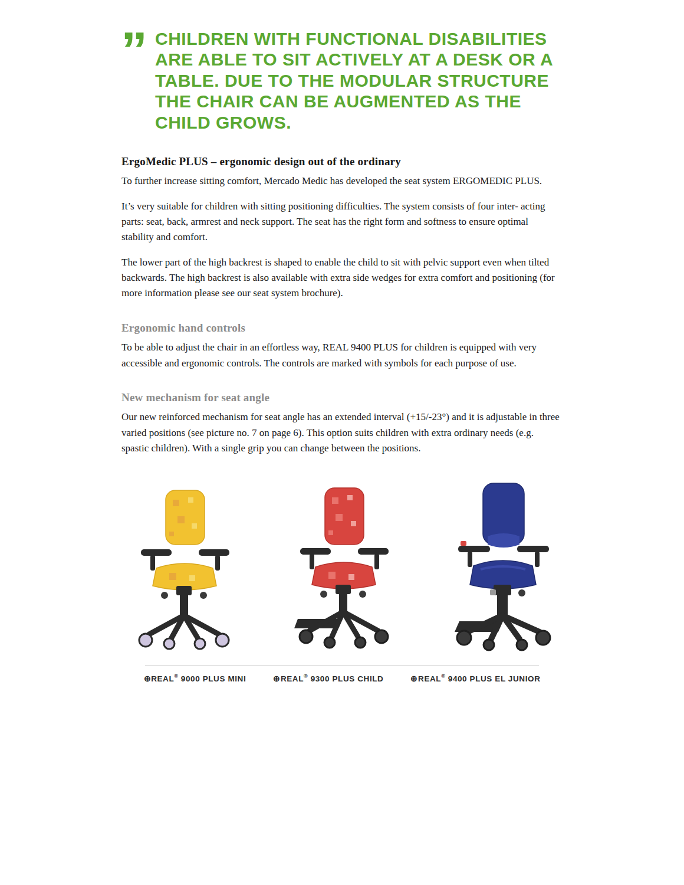”
Children with functional disabilities are able to sit actively at a desk or a table. Due to the modular structure the chair can be augmented as the child grows.
ErgoMedic PLUS – ergonomic design out of the ordinary
To further increase sitting comfort, Mercado Medic has developed the seat system ERGOMEDIC PLUS.
It’s very suitable for children with sitting positioning difficulties. The system consists of four inter- acting parts: seat, back, armrest and neck support. The seat has the right form and softness to ensure optimal stability and comfort.
The lower part of the high backrest is shaped to enable the child to sit with pelvic support even when tilted backwards. The high backrest is also available with extra side wedges for extra comfort and positioning (for more information please see our seat system brochure).
Ergonomic hand controls
To be able to adjust the chair in an effortless way, REAL 9400 PLUS for children is equipped with very accessible and ergonomic controls. The controls are marked with symbols for each purpose of use.
New mechanism for seat angle
Our new reinforced mechanism for seat angle has an extended interval (+15/-23°) and it is adjustable in three varied positions (see picture no. 7 on page 6). This option suits children with extra ordinary needs (e.g. spastic children). With a single grip you can change between the positions.
⊕REAL® 9000 PLUS MINI ⊕REAL® 9300 PLUS CHILD ⊕REAL® 9400 PLUS EL JUNIOR